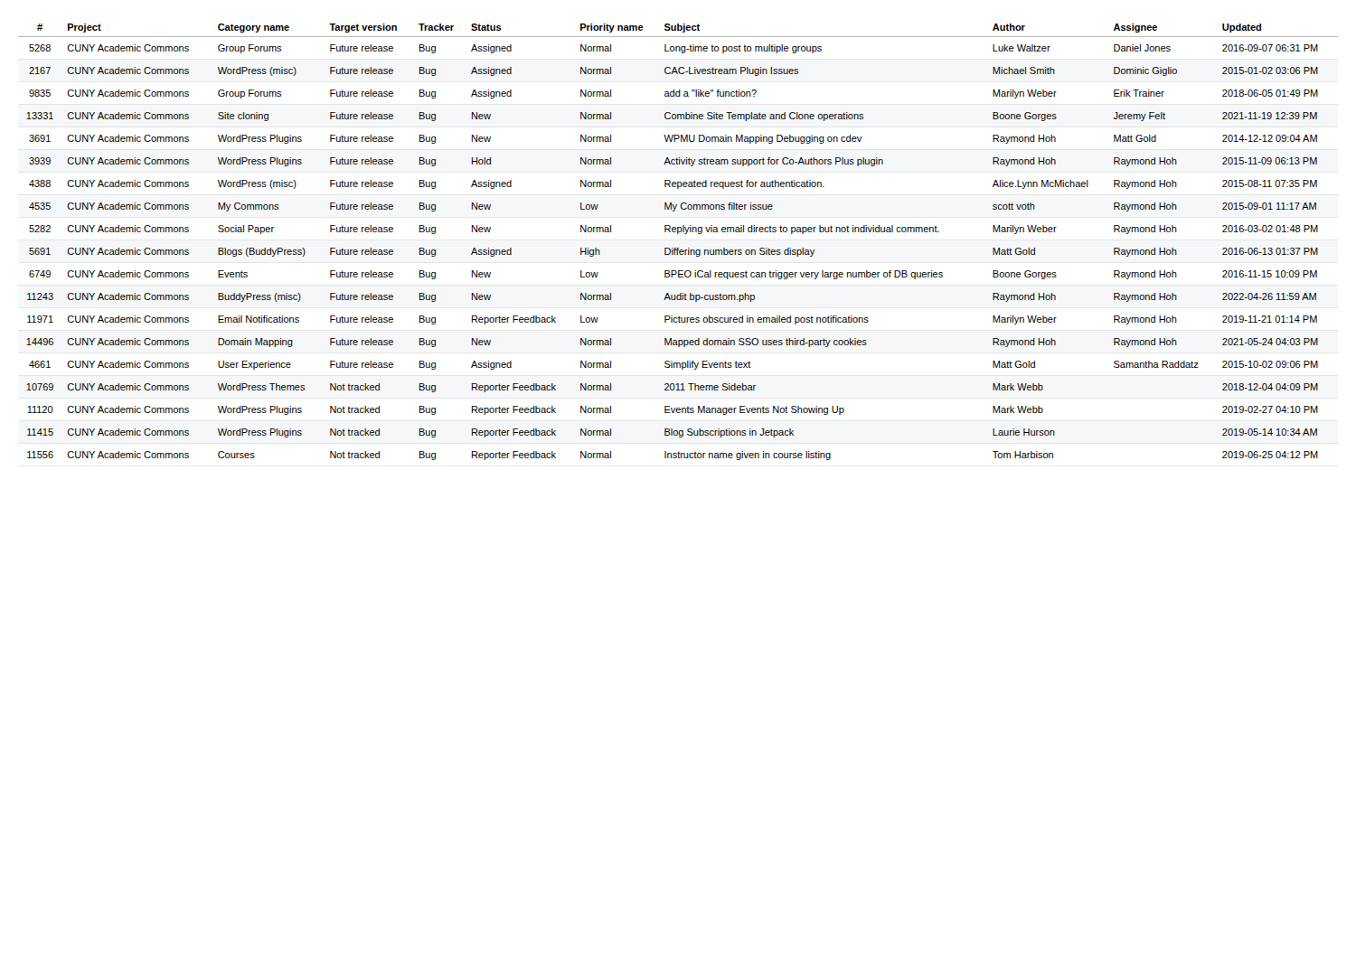| # | Project | Category name | Target version | Tracker | Status | Priority name | Subject | Author | Assignee | Updated |
| --- | --- | --- | --- | --- | --- | --- | --- | --- | --- | --- |
| 5268 | CUNY Academic Commons | Group Forums | Future release | Bug | Assigned | Normal | Long-time to post to multiple groups | Luke Waltzer | Daniel Jones | 2016-09-07 06:31 PM |
| 2167 | CUNY Academic Commons | WordPress (misc) | Future release | Bug | Assigned | Normal | CAC-Livestream Plugin Issues | Michael Smith | Dominic Giglio | 2015-01-02 03:06 PM |
| 9835 | CUNY Academic Commons | Group Forums | Future release | Bug | Assigned | Normal | add a "like" function? | Marilyn Weber | Erik Trainer | 2018-06-05 01:49 PM |
| 13331 | CUNY Academic Commons | Site cloning | Future release | Bug | New | Normal | Combine Site Template and Clone operations | Boone Gorges | Jeremy Felt | 2021-11-19 12:39 PM |
| 3691 | CUNY Academic Commons | WordPress Plugins | Future release | Bug | New | Normal | WPMU Domain Mapping Debugging on cdev | Raymond Hoh | Matt Gold | 2014-12-12 09:04 AM |
| 3939 | CUNY Academic Commons | WordPress Plugins | Future release | Bug | Hold | Normal | Activity stream support for Co-Authors Plus plugin | Raymond Hoh | Raymond Hoh | 2015-11-09 06:13 PM |
| 4388 | CUNY Academic Commons | WordPress (misc) | Future release | Bug | Assigned | Normal | Repeated request for authentication. | Alice.Lynn McMichael | Raymond Hoh | 2015-08-11 07:35 PM |
| 4535 | CUNY Academic Commons | My Commons | Future release | Bug | New | Low | My Commons filter issue | scott voth | Raymond Hoh | 2015-09-01 11:17 AM |
| 5282 | CUNY Academic Commons | Social Paper | Future release | Bug | New | Normal | Replying via email directs to paper but not individual comment. | Marilyn Weber | Raymond Hoh | 2016-03-02 01:48 PM |
| 5691 | CUNY Academic Commons | Blogs (BuddyPress) | Future release | Bug | Assigned | High | Differing numbers on Sites display | Matt Gold | Raymond Hoh | 2016-06-13 01:37 PM |
| 6749 | CUNY Academic Commons | Events | Future release | Bug | New | Low | BPEO iCal request can trigger very large number of DB queries | Boone Gorges | Raymond Hoh | 2016-11-15 10:09 PM |
| 11243 | CUNY Academic Commons | BuddyPress (misc) | Future release | Bug | New | Normal | Audit bp-custom.php | Raymond Hoh | Raymond Hoh | 2022-04-26 11:59 AM |
| 11971 | CUNY Academic Commons | Email Notifications | Future release | Bug | Reporter Feedback | Low | Pictures obscured in emailed post notifications | Marilyn Weber | Raymond Hoh | 2019-11-21 01:14 PM |
| 14496 | CUNY Academic Commons | Domain Mapping | Future release | Bug | New | Normal | Mapped domain SSO uses third-party cookies | Raymond Hoh | Raymond Hoh | 2021-05-24 04:03 PM |
| 4661 | CUNY Academic Commons | User Experience | Future release | Bug | Assigned | Normal | Simplify Events text | Matt Gold | Samantha Raddatz | 2015-10-02 09:06 PM |
| 10769 | CUNY Academic Commons | WordPress Themes | Not tracked | Bug | Reporter Feedback | Normal | 2011 Theme Sidebar | Mark Webb | | 2018-12-04 04:09 PM |
| 11120 | CUNY Academic Commons | WordPress Plugins | Not tracked | Bug | Reporter Feedback | Normal | Events Manager Events Not Showing Up | Mark Webb | | 2019-02-27 04:10 PM |
| 11415 | CUNY Academic Commons | WordPress Plugins | Not tracked | Bug | Reporter Feedback | Normal | Blog Subscriptions in Jetpack | Laurie Hurson | | 2019-05-14 10:34 AM |
| 11556 | CUNY Academic Commons | Courses | Not tracked | Bug | Reporter Feedback | Normal | Instructor name given in course listing | Tom Harbison | | 2019-06-25 04:12 PM |